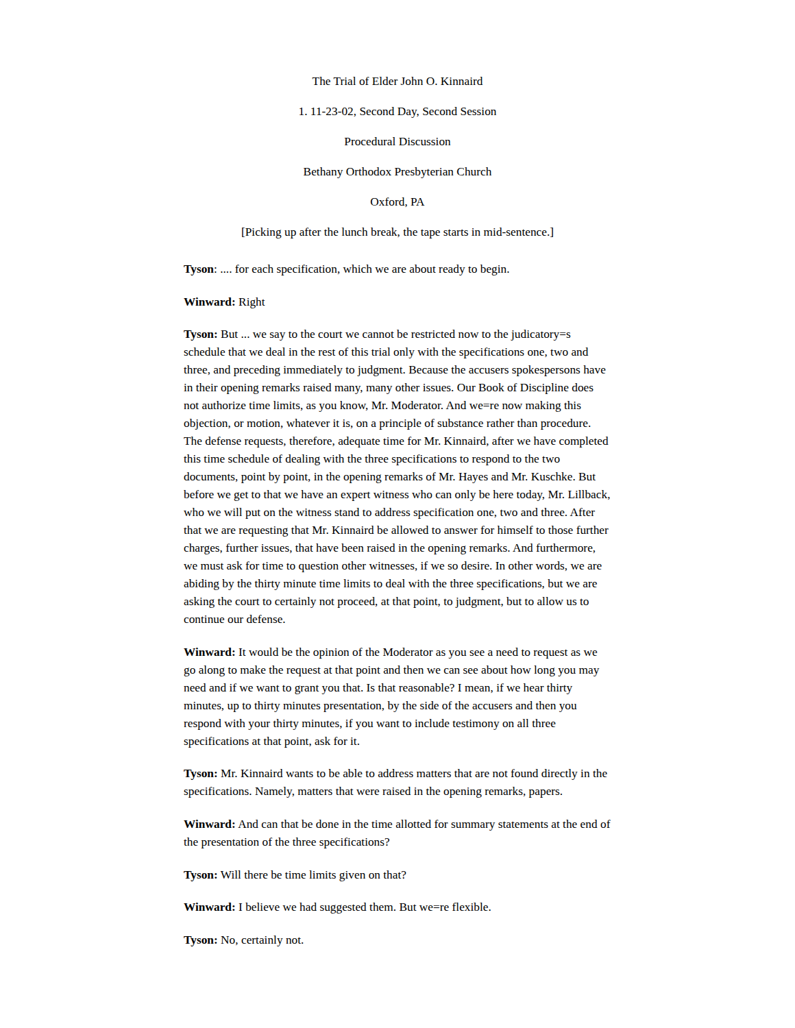The Trial of Elder John O. Kinnaird
1. 11-23-02, Second Day, Second Session
Procedural Discussion
Bethany Orthodox Presbyterian Church
Oxford, PA
[Picking up after the lunch break, the tape starts in mid-sentence.]
Tyson: .... for each specification, which we are about ready to begin.
Winward: Right
Tyson: But ... we say to the court we cannot be restricted now to the judicatory=s schedule that we deal in the rest of this trial only with the specifications one, two and three, and preceding immediately to judgment. Because the accusers spokespersons have in their opening remarks raised many, many other issues. Our Book of Discipline does not authorize time limits, as you know, Mr. Moderator. And we=re now making this objection, or motion, whatever it is, on a principle of substance rather than procedure. The defense requests, therefore, adequate time for Mr. Kinnaird, after we have completed this time schedule of dealing with the three specifications to respond to the two documents, point by point, in the opening remarks of Mr. Hayes and Mr. Kuschke. But before we get to that we have an expert witness who can only be here today, Mr. Lillback, who we will put on the witness stand to address specification one, two and three. After that we are requesting that Mr. Kinnaird be allowed to answer for himself to those further charges, further issues, that have been raised in the opening remarks. And furthermore, we must ask for time to question other witnesses, if we so desire. In other words, we are abiding by the thirty minute time limits to deal with the three specifications, but we are asking the court to certainly not proceed, at that point, to judgment, but to allow us to continue our defense.
Winward: It would be the opinion of the Moderator as you see a need to request as we go along to make the request at that point and then we can see about how long you may need and if we want to grant you that. Is that reasonable? I mean, if we hear thirty minutes, up to thirty minutes presentation, by the side of the accusers and then you respond with your thirty minutes, if you want to include testimony on all three specifications at that point, ask for it.
Tyson: Mr. Kinnaird wants to be able to address matters that are not found directly in the specifications. Namely, matters that were raised in the opening remarks, papers.
Winward: And can that be done in the time allotted for summary statements at the end of the presentation of the three specifications?
Tyson: Will there be time limits given on that?
Winward: I believe we had suggested them. But we=re flexible.
Tyson: No, certainly not.